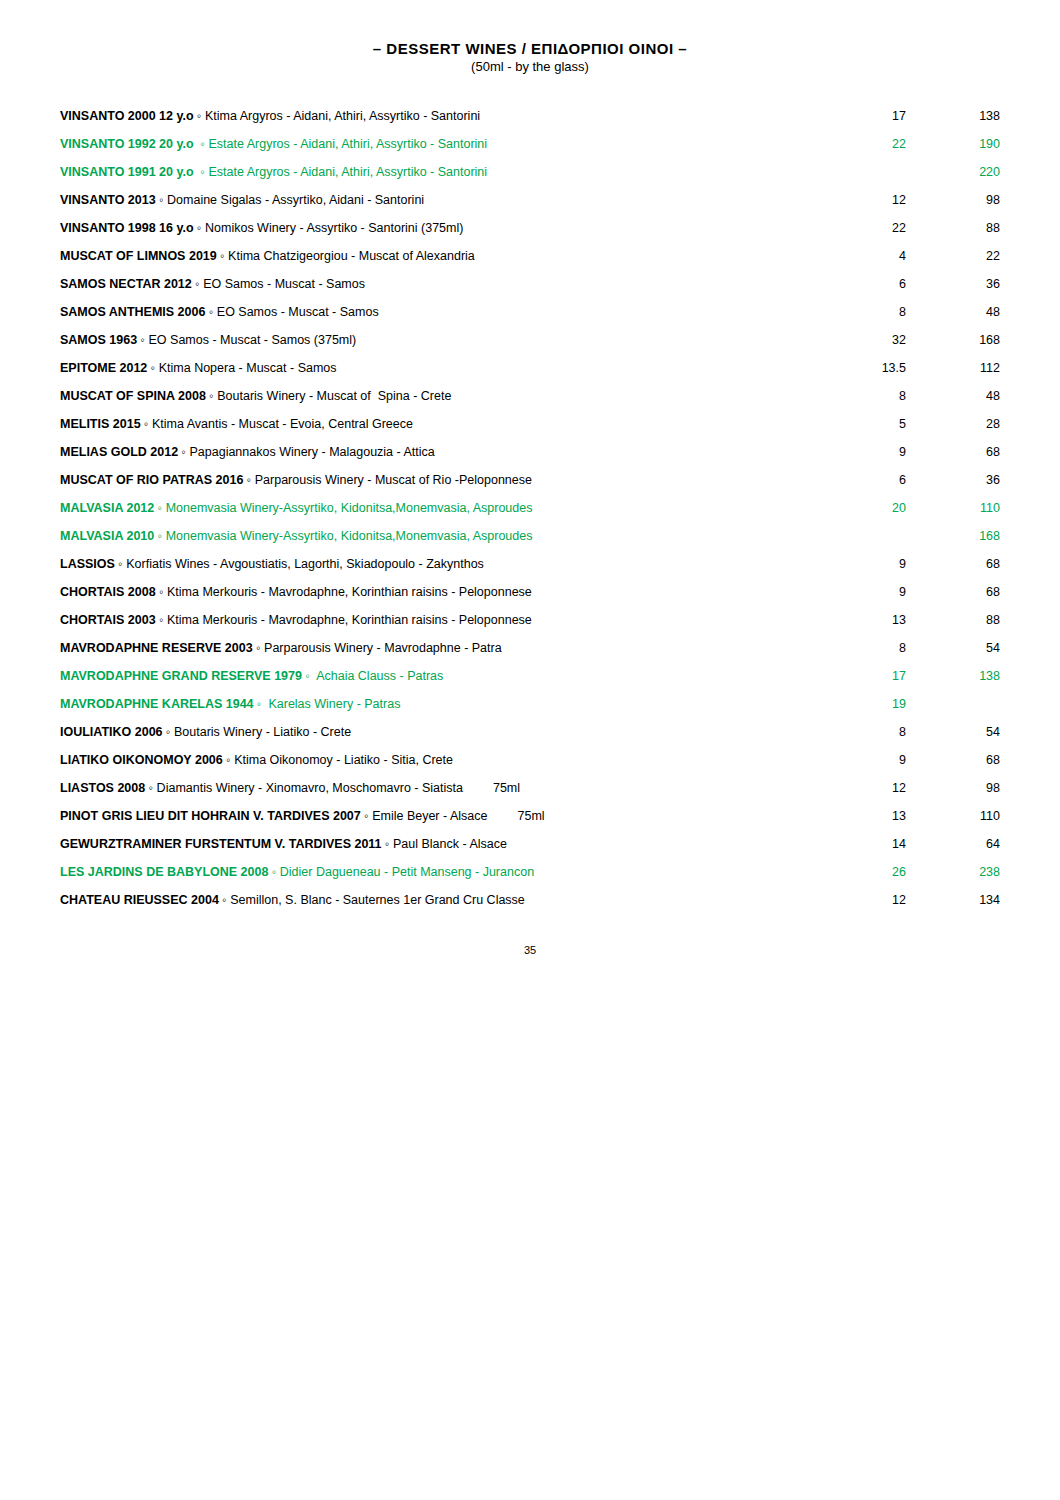– DESSERT WINES / ΕΠΙΔΟΡΠΙΟΙ ΟΙΝΟΙ –
(50ml - by the glass)
| VINSANTO 2000 12 y.o ◦ Ktima Argyros - Aidani, Athiri, Assyrtiko - Santorini | 17 | 138 |
| VINSANTO 1992 20 y.o ◦ Estate Argyros - Aidani, Athiri, Assyrtiko - Santorini | 22 | 190 |
| VINSANTO 1991 20 y.o ◦ Estate Argyros - Aidani, Athiri, Assyrtiko - Santorini | | 220 |
| VINSANTO 2013 ◦ Domaine Sigalas - Assyrtiko, Aidani - Santorini | 12 | 98 |
| VINSANTO 1998 16 y.o ◦ Nomikos Winery - Assyrtiko - Santorini (375ml) | 22 | 88 |
| MUSCAT OF LIMNOS 2019 ◦ Ktima Chatzigeorgiou - Muscat of Alexandria | 4 | 22 |
| SAMOS NECTAR 2012 ◦ EO Samos - Muscat - Samos | 6 | 36 |
| SAMOS ANTHEMIS 2006 ◦ EO Samos - Muscat - Samos | 8 | 48 |
| SAMOS 1963 ◦ EO Samos - Muscat - Samos (375ml) | 32 | 168 |
| EPITOME 2012 ◦ Ktima Nopera - Muscat - Samos | 13.5 | 112 |
| MUSCAT OF SPINA 2008 ◦ Boutaris Winery - Muscat of Spina - Crete | 8 | 48 |
| MELITIS 2015 ◦ Ktima Avantis - Muscat - Evoia, Central Greece | 5 | 28 |
| MELIAS GOLD 2012 ◦ Papagiannakos Winery - Malagouzia - Attica | 9 | 68 |
| MUSCAT OF RIO PATRAS 2016 ◦ Parparousis Winery - Muscat of Rio -Peloponnese | 6 | 36 |
| MALVASIA 2012 ◦ Monemvasia Winery-Assyrtiko, Kidonitsa,Monemvasia, Asproudes | 20 | 110 |
| MALVASIA 2010 ◦ Monemvasia Winery-Assyrtiko, Kidonitsa,Monemvasia, Asproudes | | 168 |
| LASSIOS ◦ Korfiatis Wines - Avgoustiatis, Lagorthi, Skiadopoulo - Zakynthos | 9 | 68 |
| CHORTAIS 2008 ◦ Ktima Merkouris - Mavrodaphne, Korinthian raisins - Peloponnese | 9 | 68 |
| CHORTAIS 2003 ◦ Ktima Merkouris - Mavrodaphne, Korinthian raisins - Peloponnese | 13 | 88 |
| MAVRODAPHNE RESERVE 2003 ◦ Parparousis Winery - Mavrodaphne - Patra | 8 | 54 |
| MAVRODAPHNE GRAND RESERVE 1979 ◦ Achaia Clauss - Patras | 17 | 138 |
| MAVRODAPHNE KARELAS 1944 ◦ Karelas Winery - Patras | 19 | |
| IOULIATIKO 2006 ◦ Boutaris Winery - Liatiko - Crete | 8 | 54 |
| LIATIKO OIKONOMOY 2006 ◦ Ktima Oikonomoy - Liatiko - Sitia, Crete | 9 | 68 |
| LIASTOS 2008 ◦ Diamantis Winery - Xinomavro, Moschomavro - Siatista 75ml | 12 | 98 |
| PINOT GRIS LIEU DIT HOHRAIN V. TARDIVES 2007 ◦ Emile Beyer - Alsace 75ml | 13 | 110 |
| GEWURZTRAMINER FURSTENTUM V. TARDIVES 2011 ◦ Paul Blanck - Alsace | 14 | 64 |
| LES JARDINS DE BABYLONE 2008 ◦ Didier Dagueneau - Petit Manseng - Jurancon | 26 | 238 |
| CHATEAU RIEUSSEC 2004 ◦ Semillon, S. Blanc - Sauternes 1er Grand Cru Classe | 12 | 134 |
35